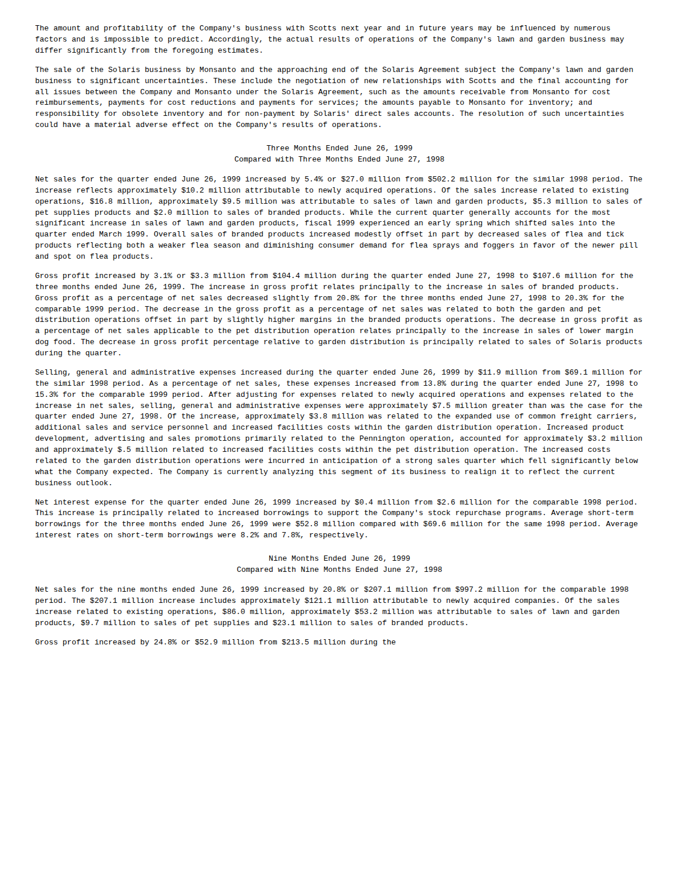The amount and profitability of the Company's business with Scotts next year and in future years may be influenced by numerous factors and is impossible to predict. Accordingly, the actual results of operations of the Company's lawn and garden business may differ significantly from the foregoing estimates.
The sale of the Solaris business by Monsanto and the approaching end of the Solaris Agreement subject the Company's lawn and garden business to significant uncertainties. These include the negotiation of new relationships with Scotts and the final accounting for all issues between the Company and Monsanto under the Solaris Agreement, such as the amounts receivable from Monsanto for cost reimbursements, payments for cost reductions and payments for services; the amounts payable to Monsanto for inventory; and responsibility for obsolete inventory and for non-payment by Solaris' direct sales accounts. The resolution of such uncertainties could have a material adverse effect on the Company's results of operations.
Three Months Ended June 26, 1999
Compared with Three Months Ended June 27, 1998
Net sales for the quarter ended June 26, 1999 increased by 5.4% or $27.0 million from $502.2 million for the similar 1998 period. The increase reflects approximately $10.2 million attributable to newly acquired operations. Of the sales increase related to existing operations, $16.8 million, approximately $9.5 million was attributable to sales of lawn and garden products, $5.3 million to sales of pet supplies products and $2.0 million to sales of branded products. While the current quarter generally accounts for the most significant increase in sales of lawn and garden products, fiscal 1999 experienced an early spring which shifted sales into the quarter ended March 1999. Overall sales of branded products increased modestly offset in part by decreased sales of flea and tick products reflecting both a weaker flea season and diminishing consumer demand for flea sprays and foggers in favor of the newer pill and spot on flea products.
Gross profit increased by 3.1% or $3.3 million from $104.4 million during the quarter ended June 27, 1998 to $107.6 million for the three months ended June 26, 1999. The increase in gross profit relates principally to the increase in sales of branded products. Gross profit as a percentage of net sales decreased slightly from 20.8% for the three months ended June 27, 1998 to 20.3% for the comparable 1999 period. The decrease in the gross profit as a percentage of net sales was related to both the garden and pet distribution operations offset in part by slightly higher margins in the branded products operations. The decrease in gross profit as a percentage of net sales applicable to the pet distribution operation relates principally to the increase in sales of lower margin dog food. The decrease in gross profit percentage relative to garden distribution is principally related to sales of Solaris products during the quarter.
Selling, general and administrative expenses increased during the quarter ended June 26, 1999 by $11.9 million from $69.1 million for the similar 1998 period. As a percentage of net sales, these expenses increased from 13.8% during the quarter ended June 27, 1998 to 15.3% for the comparable 1999 period. After adjusting for expenses related to newly acquired operations and expenses related to the increase in net sales, selling, general and administrative expenses were approximately $7.5 million greater than was the case for the quarter ended June 27, 1998. Of the increase, approximately $3.8 million was related to the expanded use of common freight carriers, additional sales and service personnel and increased facilities costs within the garden distribution operation. Increased product development, advertising and sales promotions primarily related to the Pennington operation, accounted for approximately $3.2 million and approximately $.5 million related to increased facilities costs within the pet distribution operation. The increased costs related to the garden distribution operations were incurred in anticipation of a strong sales quarter which fell significantly below what the Company expected. The Company is currently analyzing this segment of its business to realign it to reflect the current business outlook.
Net interest expense for the quarter ended June 26, 1999 increased by $0.4 million from $2.6 million for the comparable 1998 period. This increase is principally related to increased borrowings to support the Company's stock repurchase programs. Average short-term borrowings for the three months ended June 26, 1999 were $52.8 million compared with $69.6 million for the same 1998 period. Average interest rates on short-term borrowings were 8.2% and 7.8%, respectively.
Nine Months Ended June 26, 1999
Compared with Nine Months Ended June 27, 1998
Net sales for the nine months ended June 26, 1999 increased by 20.8% or $207.1 million from $997.2 million for the comparable 1998 period. The $207.1 million increase includes approximately $121.1 million attributable to newly acquired companies. Of the sales increase related to existing operations, $86.0 million, approximately $53.2 million was attributable to sales of lawn and garden products, $9.7 million to sales of pet supplies and $23.1 million to sales of branded products.
Gross profit increased by 24.8% or $52.9 million from $213.5 million during the